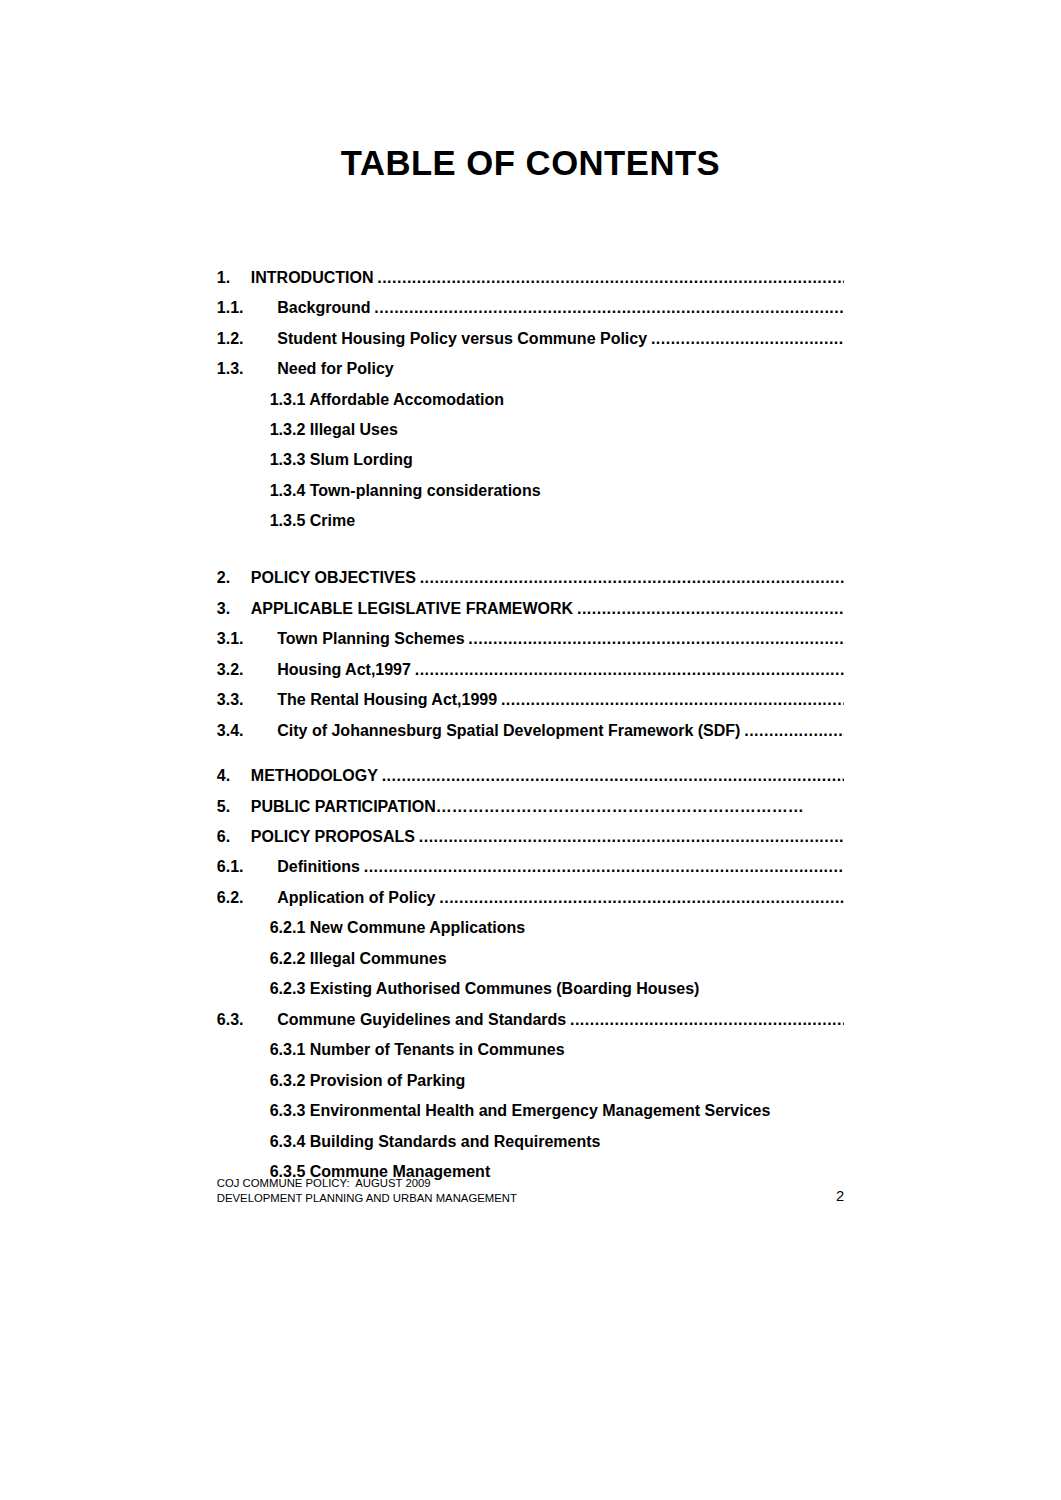TABLE OF CONTENTS
1. INTRODUCTION .................................................................................................
1.1. Background .......................................................................................................
1.2. Student Housing Policy versus Commune Policy ...........................................
1.3. Need for Policy
1.3.1 Affordable Accomodation
1.3.2 Illegal Uses
1.3.3 Slum Lording
1.3.4 Town-planning considerations
1.3.5 Crime
2. POLICY OBJECTIVES ............................................................................................
3. APPLICABLE LEGISLATIVE FRAMEWORK .......................................................
3.1. Town Planning Schemes .....................................................................................
3.2. Housing Act,1997 ................................................................................................
3.3. The Rental Housing Act,1999 ............................................................................
3.4. City of Johannesburg Spatial Development Framework (SDF) .......................
4. METHODOLOGY ..................................................................................................
5. PUBLIC PARTICIPATION……………………………………………………………
6. POLICY PROPOSALS ...........................................................................................
6.1. Definitions .........................................................................................................
6.2. Application of Policy ..........................................................................................
6.2.1 New Commune Applications
6.2.2 Illegal Communes
6.2.3 Existing Authorised Communes (Boarding Houses)
6.3. Commune Guyidelines and Standards .............................................................
6.3.1 Number of Tenants in Communes
6.3.2 Provision of Parking
6.3.3 Environmental Health and Emergency Management Services
6.3.4 Building Standards and Requirements
6.3.5 Commune Management
COJ COMMUNE POLICY: AUGUST 2009
DEVELOPMENT PLANNING AND URBAN MANAGEMENT
2